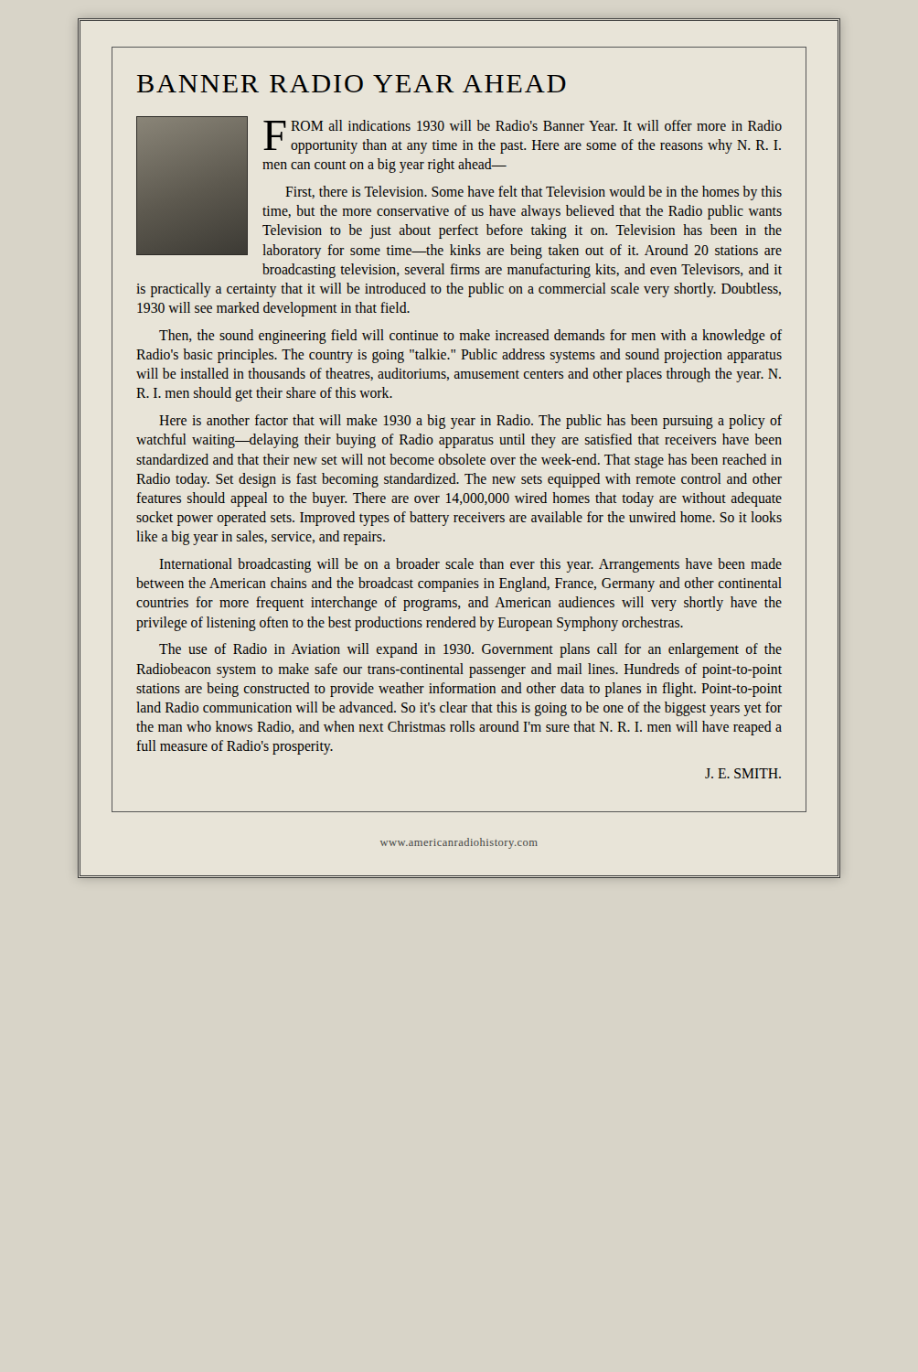BANNER RADIO YEAR AHEAD
FROM all indications 1930 will be Radio's Banner Year. It will offer more in Radio opportunity than at any time in the past. Here are some of the reasons why N. R. I. men can count on a big year right ahead—
First, there is Television. Some have felt that Television would be in the homes by this time, but the more conservative of us have always believed that the Radio public wants Television to be just about perfect before taking it on. Television has been in the laboratory for some time—the kinks are being taken out of it. Around 20 stations are broadcasting television, several firms are manufacturing kits, and even Televisors, and it is practically a certainty that it will be introduced to the public on a commercial scale very shortly. Doubtless, 1930 will see marked development in that field.
Then, the sound engineering field will continue to make increased demands for men with a knowledge of Radio's basic principles. The country is going "talkie." Public address systems and sound projection apparatus will be installed in thousands of theatres, auditoriums, amusement centers and other places through the year. N. R. I. men should get their share of this work.
Here is another factor that will make 1930 a big year in Radio. The public has been pursuing a policy of watchful waiting—delaying their buying of Radio apparatus until they are satisfied that receivers have been standardized and that their new set will not become obsolete over the week-end. That stage has been reached in Radio today. Set design is fast becoming standardized. The new sets equipped with remote control and other features should appeal to the buyer. There are over 14,000,000 wired homes that today are without adequate socket power operated sets. Improved types of battery receivers are available for the unwired home. So it looks like a big year in sales, service, and repairs.
International broadcasting will be on a broader scale than ever this year. Arrangements have been made between the American chains and the broadcast companies in England, France, Germany and other continental countries for more frequent interchange of programs, and American audiences will very shortly have the privilege of listening often to the best productions rendered by European Symphony orchestras.
The use of Radio in Aviation will expand in 1930. Government plans call for an enlargement of the Radiobeacon system to make safe our trans-continental passenger and mail lines. Hundreds of point-to-point stations are being constructed to provide weather information and other data to planes in flight. Point-to-point land Radio communication will be advanced. So it's clear that this is going to be one of the biggest years yet for the man who knows Radio, and when next Christmas rolls around I'm sure that N. R. I. men will have reaped a full measure of Radio's prosperity.
J. E. SMITH.
www.americanradiohistory.com